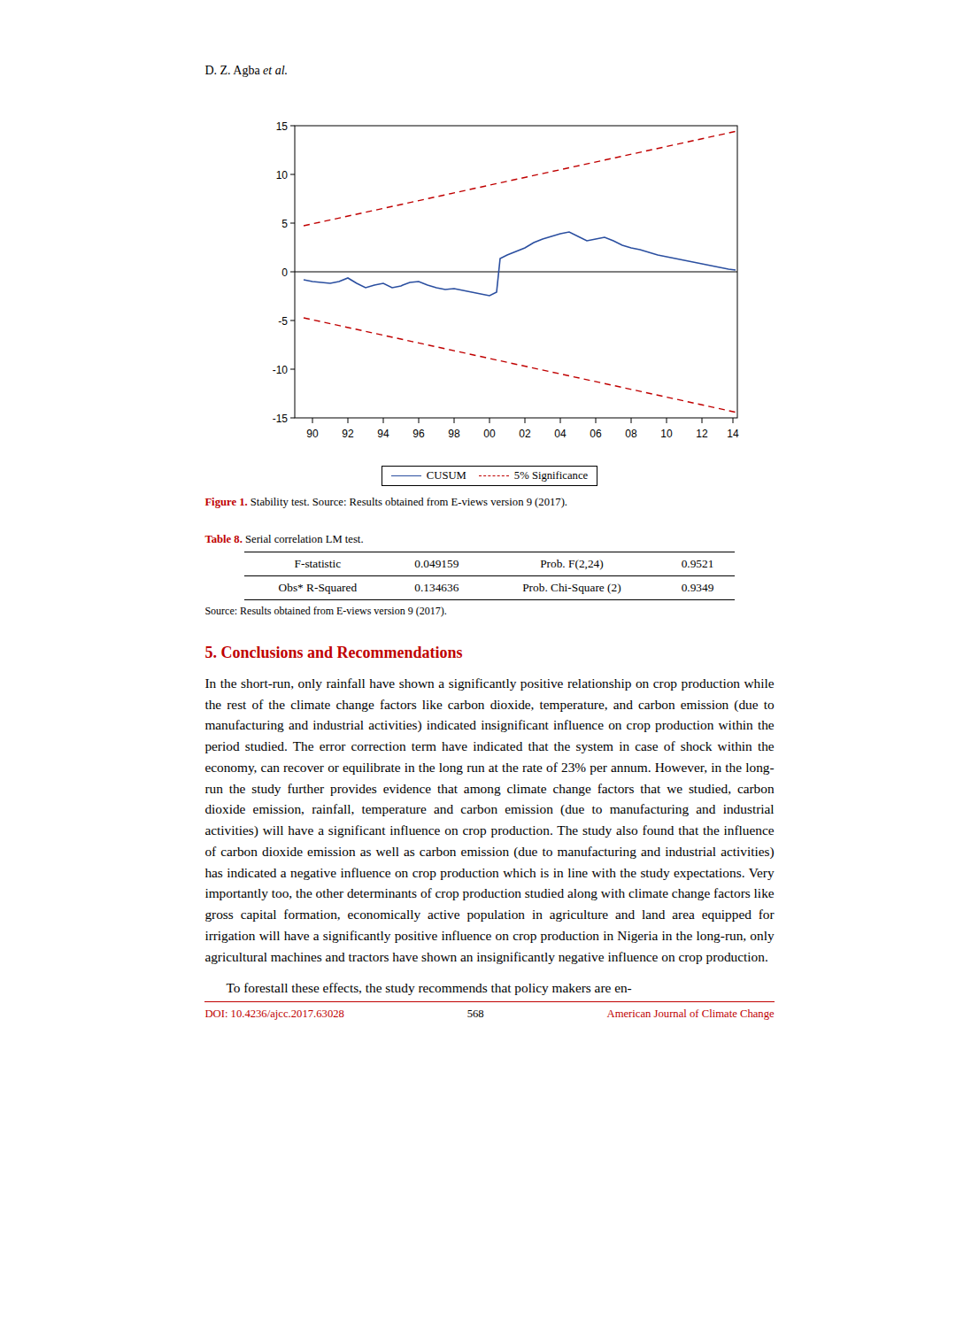D. Z. Agba et al.
15 10 5 0 -5 -10 -15 90 92 94 96 98 00 02 04 06 08 10 12 14
CUSUM 5% Significance
Figure 1. Stability test. Source: Results obtained from E-views version 9 (2017).
Table 8. Serial correlation LM test.
| F-statistic | 0.049159 | Prob. F(2,24) | 0.9521 |
| Obs* R-Squared | 0.134636 | Prob. Chi-Square (2) | 0.9349 |
Source: Results obtained from E-views version 9 (2017).
5. Conclusions and Recommendations
In the short-run, only rainfall have shown a significantly positive relationship on crop production while the rest of the climate change factors like carbon dioxide, temperature, and carbon emission (due to manufacturing and industrial activities) indicated insignificant influence on crop production within the period studied. The error correction term have indicated that the system in case of shock within the economy, can recover or equilibrate in the long run at the rate of 23% per annum. However, in the long-run the study further provides evidence that among climate change factors that we studied, carbon dioxide emission, rainfall, temperature and carbon emission (due to manufacturing and industrial activities) will have a significant influence on crop production. The study also found that the influence of carbon dioxide emission as well as carbon emission (due to manufacturing and industrial activities) has indicated a negative influence on crop production which is in line with the study expectations. Very importantly too, the other determinants of crop production studied along with climate change factors like gross capital formation, economically active population in agriculture and land area equipped for irrigation will have a significantly positive influence on crop production in Nigeria in the long-run, only agricultural machines and tractors have shown an insignificantly negative influence on crop production.
To forestall these effects, the study recommends that policy makers are en-
DOI: 10.4236/ajcc.2017.63028 568 American Journal of Climate Change